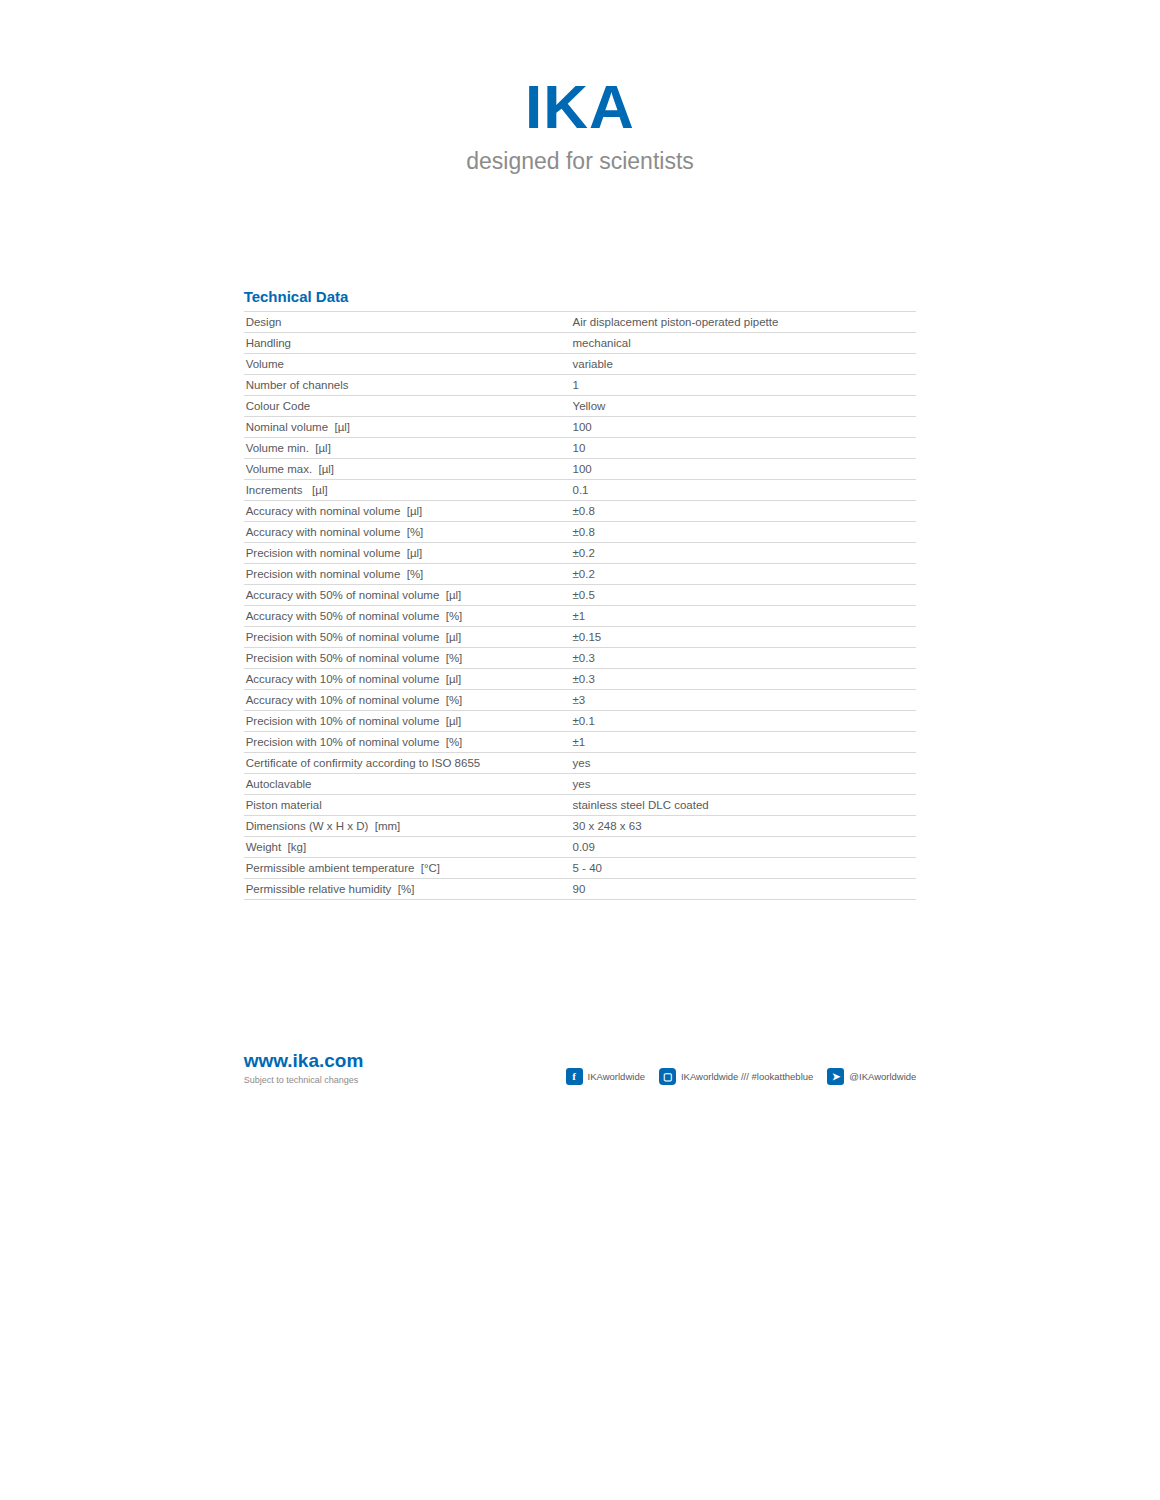IKA
designed for scientists
Technical Data
| Design | Air displacement piston-operated pipette |
| Handling | mechanical |
| Volume | variable |
| Number of channels | 1 |
| Colour Code | Yellow |
| Nominal volume [µl] | 100 |
| Volume min. [µl] | 10 |
| Volume max. [µl] | 100 |
| Increments [µl] | 0.1 |
| Accuracy with nominal volume [µl] | ±0.8 |
| Accuracy with nominal volume [%] | ±0.8 |
| Precision with nominal volume [µl] | ±0.2 |
| Precision with nominal volume [%] | ±0.2 |
| Accuracy with 50% of nominal volume [µl] | ±0.5 |
| Accuracy with 50% of nominal volume [%] | ±1 |
| Precision with 50% of nominal volume [µl] | ±0.15 |
| Precision with 50% of nominal volume [%] | ±0.3 |
| Accuracy with 10% of nominal volume [µl] | ±0.3 |
| Accuracy with 10% of nominal volume [%] | ±3 |
| Precision with 10% of nominal volume [µl] | ±0.1 |
| Precision with 10% of nominal volume [%] | ±1 |
| Certificate of confirmity according to ISO 8655 | yes |
| Autoclavable | yes |
| Piston material | stainless steel DLC coated |
| Dimensions (W x H x D) [mm] | 30 x 248 x 63 |
| Weight [kg] | 0.09 |
| Permissible ambient temperature [°C] | 5 - 40 |
| Permissible relative humidity [%] | 90 |
www.ika.com
Subject to technical changes
fIKAworldwide
▢IKAworldwide /// #lookattheblue
➤@IKAworldwide